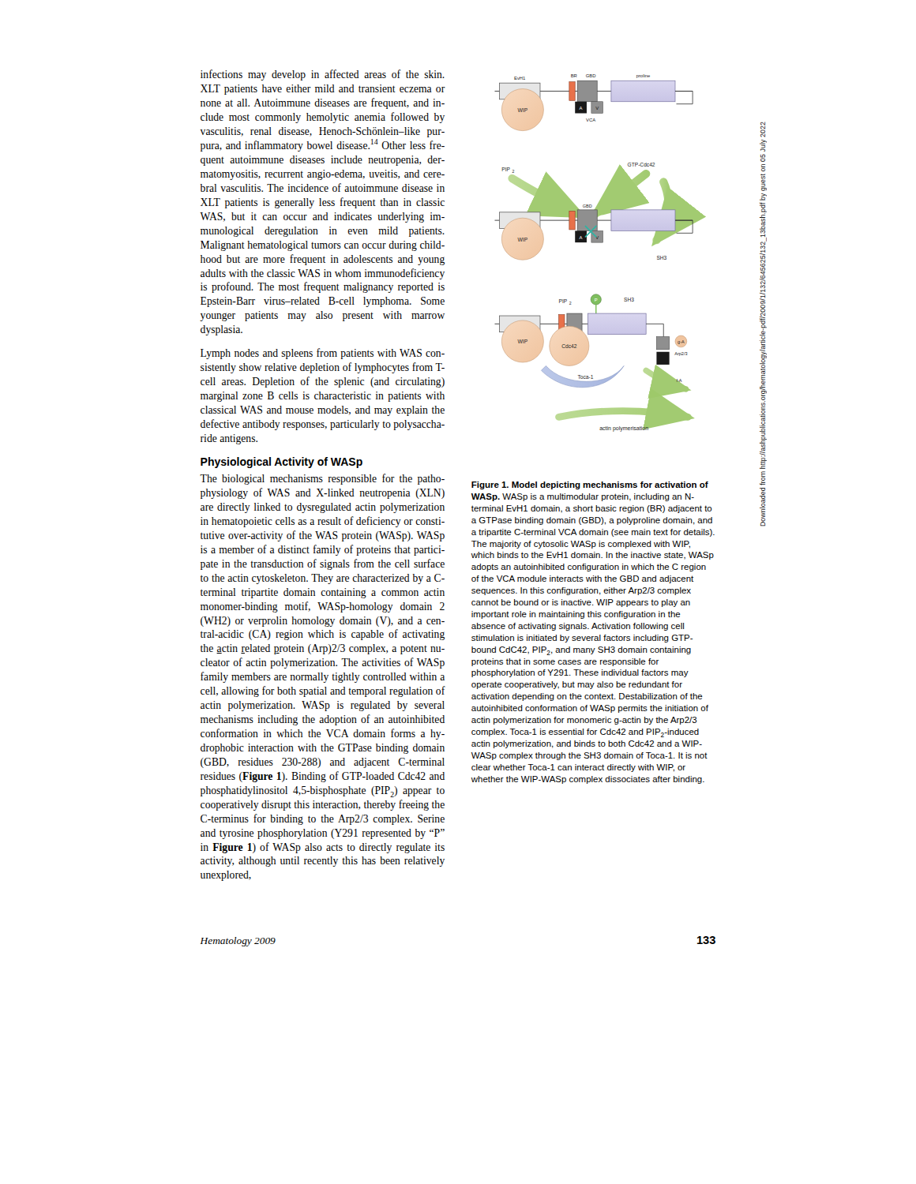Downloaded from http://ashpublications.org/hematology/article-pdf/2009/1/132/645625/132_13bash.pdf by guest on 05 July 2022
infections may develop in affected areas of the skin. XLT patients have either mild and transient eczema or none at all. Autoimmune diseases are frequent, and include most commonly hemolytic anemia followed by vasculitis, renal disease, Henoch-Schönlein–like purpura, and inflammatory bowel disease.14 Other less frequent autoimmune diseases include neutropenia, dermatomyositis, recurrent angio-edema, uveitis, and cerebral vasculitis. The incidence of autoimmune disease in XLT patients is generally less frequent than in classic WAS, but it can occur and indicates underlying immunological deregulation in even mild patients. Malignant hematological tumors can occur during childhood but are more frequent in adolescents and young adults with the classic WAS in whom immunodeficiency is profound. The most frequent malignancy reported is Epstein-Barr virus–related B-cell lymphoma. Some younger patients may also present with marrow dysplasia.
Lymph nodes and spleens from patients with WAS consistently show relative depletion of lymphocytes from T-cell areas. Depletion of the splenic (and circulating) marginal zone B cells is characteristic in patients with classical WAS and mouse models, and may explain the defective antibody responses, particularly to polysaccharide antigens.
Physiological Activity of WASp
The biological mechanisms responsible for the pathophysiology of WAS and X-linked neutropenia (XLN) are directly linked to dysregulated actin polymerization in hematopoietic cells as a result of deficiency or constitutive over-activity of the WAS protein (WASp). WASp is a member of a distinct family of proteins that participate in the transduction of signals from the cell surface to the actin cytoskeleton. They are characterized by a C-terminal tripartite domain containing a common actin monomer-binding motif, WASp-homology domain 2 (WH2) or verprolin homology domain (V), and a central-acidic (CA) region which is capable of activating the actin related protein (Arp)2/3 complex, a potent nucleator of actin polymerization. The activities of WASp family members are normally tightly controlled within a cell, allowing for both spatial and temporal regulation of actin polymerization. WASp is regulated by several mechanisms including the adoption of an autoinhibited conformation in which the VCA domain forms a hydrophobic interaction with the GTPase binding domain (GBD, residues 230-288) and adjacent C-terminal residues (Figure 1). Binding of GTP-loaded Cdc42 and phosphatidylinositol 4,5-bisphosphate (PIP2) appear to cooperatively disrupt this interaction, thereby freeing the C-terminus for binding to the Arp2/3 complex. Serine and tyrosine phosphorylation (Y291 represented by “P” in Figure 1) of WASp also acts to directly regulate its activity, although until recently this has been relatively unexplored,
EvH1 BR GBD proline WIP A V VCA PIP 2 GTP-Cdc42 GBD WIP A V SH3 PIP 2 P SH3 WIP Cdc42 Toca-1 g-A Arp2/3 f-A actin polymerisation
Figure 1. Model depicting mechanisms for activation of WASp. WASp is a multimodular protein, including an N-terminal EvH1 domain, a short basic region (BR) adjacent to a GTPase binding domain (GBD), a polyproline domain, and a tripartite C-terminal VCA domain (see main text for details). The majority of cytosolic WASp is complexed with WIP, which binds to the EvH1 domain. In the inactive state, WASp adopts an autoinhibited configuration in which the C region of the VCA module interacts with the GBD and adjacent sequences. In this configuration, either Arp2/3 complex cannot be bound or is inactive. WIP appears to play an important role in maintaining this configuration in the absence of activating signals. Activation following cell stimulation is initiated by several factors including GTP-bound CdC42, PIP2, and many SH3 domain containing proteins that in some cases are responsible for phosphorylation of Y291. These individual factors may operate cooperatively, but may also be redundant for activation depending on the context. Destabilization of the autoinhibited conformation of WASp permits the initiation of actin polymerization for monomeric g-actin by the Arp2/3 complex. Toca-1 is essential for Cdc42 and PIP2-induced actin polymerization, and binds to both Cdc42 and a WIP-WASp complex through the SH3 domain of Toca-1. It is not clear whether Toca-1 can interact directly with WIP, or whether the WIP-WASp complex dissociates after binding.
Hematology 2009
133